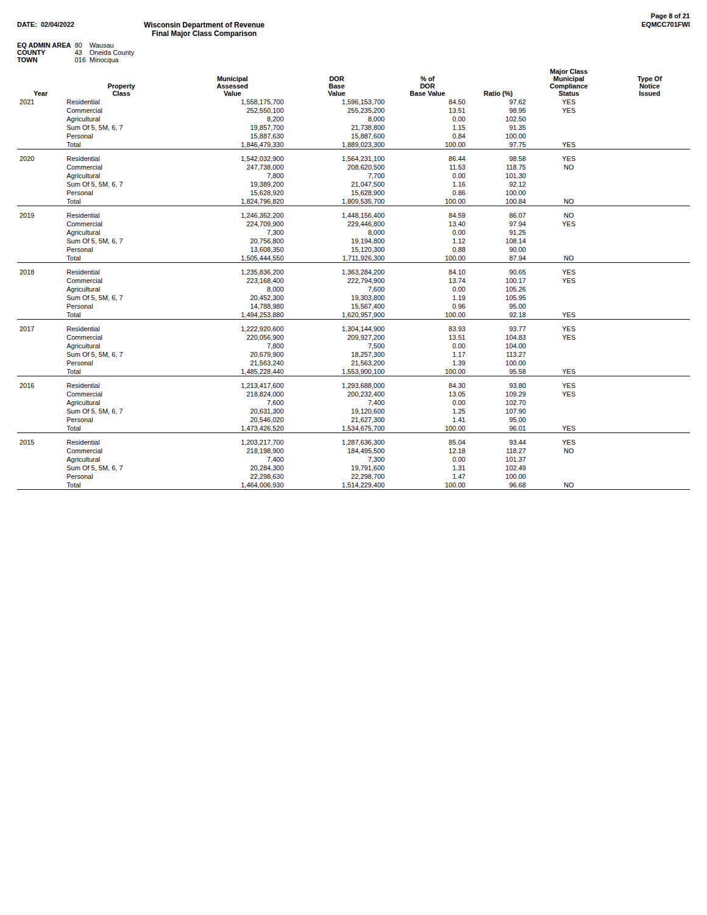Page 8 of 21
DATE: 02/04/2022 Wisconsin Department of Revenue
Final Major Class Comparison EQMCC701FWI
| EQ ADMIN AREA | 80 | Wausau |
| COUNTY | 43 | Oneida County |
| TOWN | 016 | Minocqua |
| Year | Property Class | Municipal Assessed Value | DOR Base Value | % of DOR Base Value | Ratio (%) | Major Class Municipal Compliance Status | Type Of Notice Issued |
| --- | --- | --- | --- | --- | --- | --- | --- |
| 2021 | Residential | 1,558,175,700 | 1,596,153,700 | 84.50 | 97.62 | YES | |
| | Commercial | 252,550,100 | 255,235,200 | 13.51 | 98.95 | YES | |
| | Agricultural | 8,200 | 8,000 | 0.00 | 102.50 | | |
| | Sum Of 5, 5M, 6, 7 | 19,857,700 | 21,738,800 | 1.15 | 91.35 | | |
| | Personal | 15,887,630 | 15,887,600 | 0.84 | 100.00 | | |
| | Total | 1,846,479,330 | 1,889,023,300 | 100.00 | 97.75 | YES | |
| 2020 | Residential | 1,542,032,900 | 1,564,231,100 | 86.44 | 98.58 | YES | |
| | Commercial | 247,738,000 | 208,620,500 | 11.53 | 118.75 | NO | |
| | Agricultural | 7,800 | 7,700 | 0.00 | 101.30 | | |
| | Sum Of 5, 5M, 6, 7 | 19,389,200 | 21,047,500 | 1.16 | 92.12 | | |
| | Personal | 15,628,920 | 15,628,900 | 0.86 | 100.00 | | |
| | Total | 1,824,796,820 | 1,809,535,700 | 100.00 | 100.84 | NO | |
| 2019 | Residential | 1,246,362,200 | 1,448,156,400 | 84.59 | 86.07 | NO | |
| | Commercial | 224,709,900 | 229,446,800 | 13.40 | 97.94 | YES | |
| | Agricultural | 7,300 | 8,000 | 0.00 | 91.25 | | |
| | Sum Of 5, 5M, 6, 7 | 20,756,800 | 19,194,800 | 1.12 | 108.14 | | |
| | Personal | 13,608,350 | 15,120,300 | 0.88 | 90.00 | | |
| | Total | 1,505,444,550 | 1,711,926,300 | 100.00 | 87.94 | NO | |
| 2018 | Residential | 1,235,836,200 | 1,363,284,200 | 84.10 | 90.65 | YES | |
| | Commercial | 223,168,400 | 222,794,900 | 13.74 | 100.17 | YES | |
| | Agricultural | 8,000 | 7,600 | 0.00 | 105.26 | | |
| | Sum Of 5, 5M, 6, 7 | 20,452,300 | 19,303,800 | 1.19 | 105.95 | | |
| | Personal | 14,788,980 | 15,567,400 | 0.96 | 95.00 | | |
| | Total | 1,494,253,880 | 1,620,957,900 | 100.00 | 92.18 | YES | |
| 2017 | Residential | 1,222,920,600 | 1,304,144,900 | 83.93 | 93.77 | YES | |
| | Commercial | 220,056,900 | 209,927,200 | 13.51 | 104.83 | YES | |
| | Agricultural | 7,800 | 7,500 | 0.00 | 104.00 | | |
| | Sum Of 5, 5M, 6, 7 | 20,679,900 | 18,257,300 | 1.17 | 113.27 | | |
| | Personal | 21,563,240 | 21,563,200 | 1.39 | 100.00 | | |
| | Total | 1,485,228,440 | 1,553,900,100 | 100.00 | 95.58 | YES | |
| 2016 | Residential | 1,213,417,600 | 1,293,688,000 | 84.30 | 93.80 | YES | |
| | Commercial | 218,824,000 | 200,232,400 | 13.05 | 109.29 | YES | |
| | Agricultural | 7,600 | 7,400 | 0.00 | 102.70 | | |
| | Sum Of 5, 5M, 6, 7 | 20,631,300 | 19,120,600 | 1.25 | 107.90 | | |
| | Personal | 20,546,020 | 21,627,300 | 1.41 | 95.00 | | |
| | Total | 1,473,426,520 | 1,534,675,700 | 100.00 | 96.01 | YES | |
| 2015 | Residential | 1,203,217,700 | 1,287,636,300 | 85.04 | 93.44 | YES | |
| | Commercial | 218,198,900 | 184,495,500 | 12.18 | 118.27 | NO | |
| | Agricultural | 7,400 | 7,300 | 0.00 | 101.37 | | |
| | Sum Of 5, 5M, 6, 7 | 20,284,300 | 19,791,600 | 1.31 | 102.49 | | |
| | Personal | 22,298,630 | 22,298,700 | 1.47 | 100.00 | | |
| | Total | 1,464,006,930 | 1,514,229,400 | 100.00 | 96.68 | NO | |